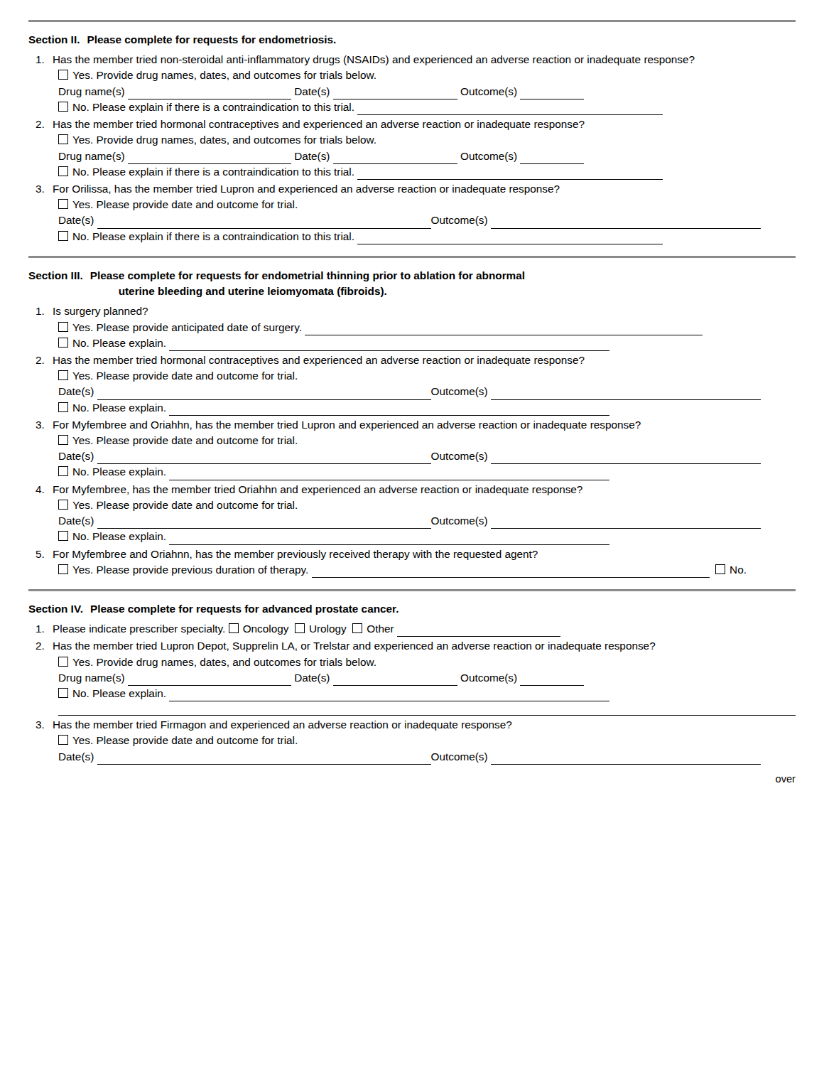Section II. Please complete for requests for endometriosis.
Has the member tried non-steroidal anti-inflammatory drugs (NSAIDs) and experienced an adverse reaction or inadequate response?
Yes. Provide drug names, dates, and outcomes for trials below.
Drug name(s) Date(s) Outcome(s)
No. Please explain if there is a contraindication to this trial.
Has the member tried hormonal contraceptives and experienced an adverse reaction or inadequate response?
Yes. Provide drug names, dates, and outcomes for trials below.
Drug name(s) Date(s) Outcome(s)
No. Please explain if there is a contraindication to this trial.
For Orilissa, has the member tried Lupron and experienced an adverse reaction or inadequate response?
Yes. Please provide date and outcome for trial.
Date(s) Outcome(s)
No. Please explain if there is a contraindication to this trial.
Section III. Please complete for requests for endometrial thinning prior to ablation for abnormal uterine bleeding and uterine leiomyomata (fibroids).
Is surgery planned?
Yes. Please provide anticipated date of surgery.
No. Please explain.
Has the member tried hormonal contraceptives and experienced an adverse reaction or inadequate response?
Yes. Please provide date and outcome for trial.
Date(s) Outcome(s)
No. Please explain.
For Myfembree and Oriahhn, has the member tried Lupron and experienced an adverse reaction or inadequate response?
Yes. Please provide date and outcome for trial.
Date(s) Outcome(s)
No. Please explain.
For Myfembree, has the member tried Oriahhn and experienced an adverse reaction or inadequate response?
Yes. Please provide date and outcome for trial.
Date(s) Outcome(s)
No. Please explain.
For Myfembree and Oriahnn, has the member previously received therapy with the requested agent?
Yes. Please provide previous duration of therapy. No.
Section IV. Please complete for requests for advanced prostate cancer.
Please indicate prescriber specialty. Oncology Urology Other
Has the member tried Lupron Depot, Supprelin LA, or Trelstar and experienced an adverse reaction or inadequate response?
Yes. Provide drug names, dates, and outcomes for trials below.
Drug name(s) Date(s) Outcome(s)
No. Please explain.
Has the member tried Firmagon and experienced an adverse reaction or inadequate response?
Yes. Please provide date and outcome for trial.
Date(s) Outcome(s)
over